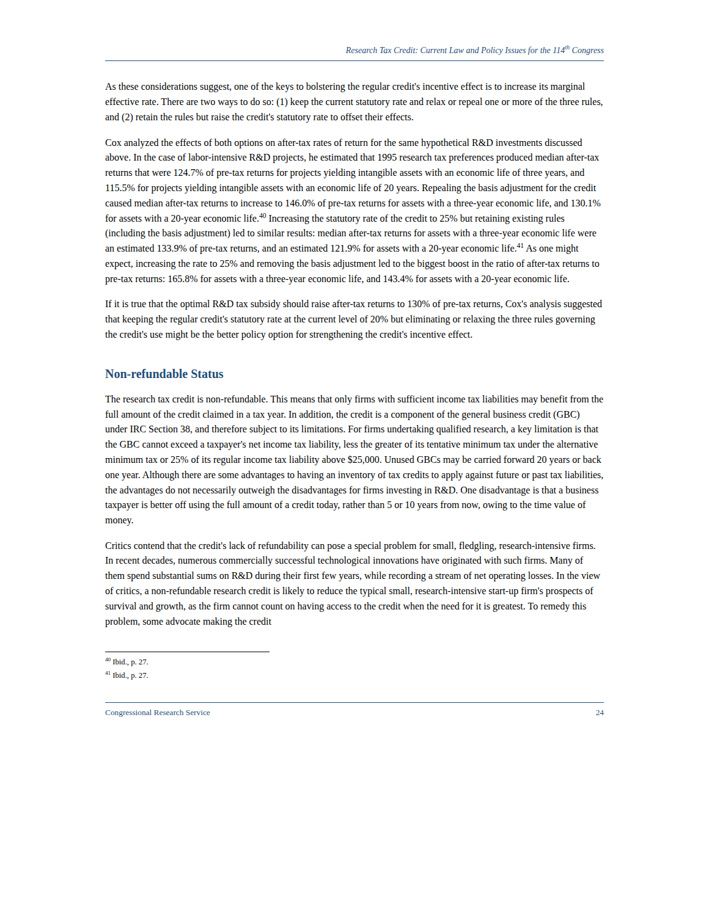Research Tax Credit: Current Law and Policy Issues for the 114th Congress
As these considerations suggest, one of the keys to bolstering the regular credit's incentive effect is to increase its marginal effective rate. There are two ways to do so: (1) keep the current statutory rate and relax or repeal one or more of the three rules, and (2) retain the rules but raise the credit's statutory rate to offset their effects.
Cox analyzed the effects of both options on after-tax rates of return for the same hypothetical R&D investments discussed above. In the case of labor-intensive R&D projects, he estimated that 1995 research tax preferences produced median after-tax returns that were 124.7% of pre-tax returns for projects yielding intangible assets with an economic life of three years, and 115.5% for projects yielding intangible assets with an economic life of 20 years. Repealing the basis adjustment for the credit caused median after-tax returns to increase to 146.0% of pre-tax returns for assets with a three-year economic life, and 130.1% for assets with a 20-year economic life.40 Increasing the statutory rate of the credit to 25% but retaining existing rules (including the basis adjustment) led to similar results: median after-tax returns for assets with a three-year economic life were an estimated 133.9% of pre-tax returns, and an estimated 121.9% for assets with a 20-year economic life.41 As one might expect, increasing the rate to 25% and removing the basis adjustment led to the biggest boost in the ratio of after-tax returns to pre-tax returns: 165.8% for assets with a three-year economic life, and 143.4% for assets with a 20-year economic life.
If it is true that the optimal R&D tax subsidy should raise after-tax returns to 130% of pre-tax returns, Cox's analysis suggested that keeping the regular credit's statutory rate at the current level of 20% but eliminating or relaxing the three rules governing the credit's use might be the better policy option for strengthening the credit's incentive effect.
Non-refundable Status
The research tax credit is non-refundable. This means that only firms with sufficient income tax liabilities may benefit from the full amount of the credit claimed in a tax year. In addition, the credit is a component of the general business credit (GBC) under IRC Section 38, and therefore subject to its limitations. For firms undertaking qualified research, a key limitation is that the GBC cannot exceed a taxpayer's net income tax liability, less the greater of its tentative minimum tax under the alternative minimum tax or 25% of its regular income tax liability above $25,000. Unused GBCs may be carried forward 20 years or back one year. Although there are some advantages to having an inventory of tax credits to apply against future or past tax liabilities, the advantages do not necessarily outweigh the disadvantages for firms investing in R&D. One disadvantage is that a business taxpayer is better off using the full amount of a credit today, rather than 5 or 10 years from now, owing to the time value of money.
Critics contend that the credit's lack of refundability can pose a special problem for small, fledgling, research-intensive firms. In recent decades, numerous commercially successful technological innovations have originated with such firms. Many of them spend substantial sums on R&D during their first few years, while recording a stream of net operating losses. In the view of critics, a non-refundable research credit is likely to reduce the typical small, research-intensive start-up firm's prospects of survival and growth, as the firm cannot count on having access to the credit when the need for it is greatest. To remedy this problem, some advocate making the credit
40 Ibid., p. 27.
41 Ibid., p. 27.
Congressional Research Service 24